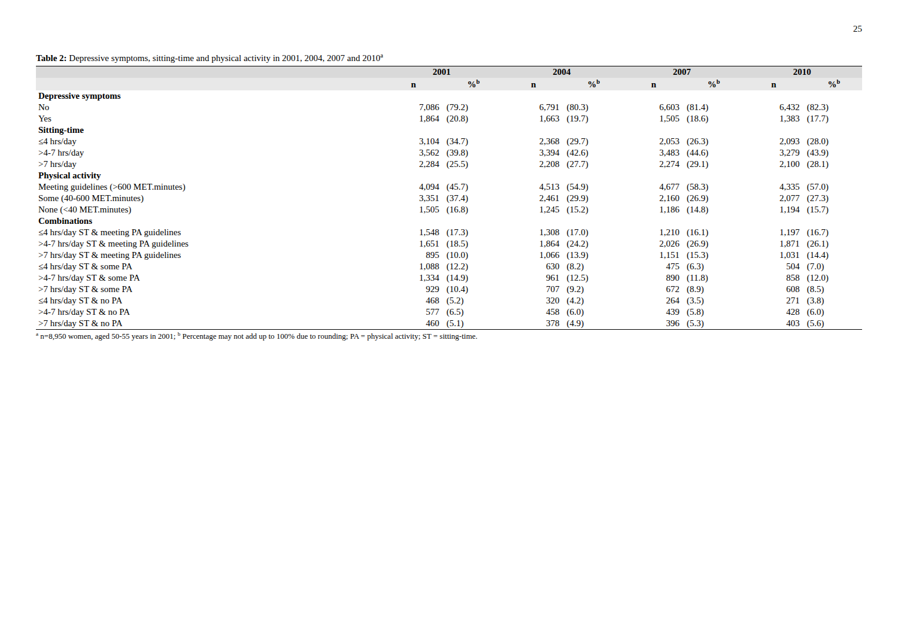25
Table 2: Depressive symptoms, sitting-time and physical activity in 2001, 2004, 2007 and 2010a
| | 2001 | 2004 | 2007 | 2010 |
| --- | --- | --- | --- | --- |
| | n | % b | n | % b | n | % b | n | % b |
| Depressive symptoms | | | | | | | | |
| No | 7,086 | (79.2) | 6,791 | (80.3) | 6,603 | (81.4) | 6,432 | (82.3) |
| Yes | 1,864 | (20.8) | 1,663 | (19.7) | 1,505 | (18.6) | 1,383 | (17.7) |
| Sitting-time | | | | | | | | |
| ≤4 hrs/day | 3,104 | (34.7) | 2,368 | (29.7) | 2,053 | (26.3) | 2,093 | (28.0) |
| >4-7 hrs/day | 3,562 | (39.8) | 3,394 | (42.6) | 3,483 | (44.6) | 3,279 | (43.9) |
| >7 hrs/day | 2,284 | (25.5) | 2,208 | (27.7) | 2,274 | (29.1) | 2,100 | (28.1) |
| Physical activity | | | | | | | | |
| Meeting guidelines (>600 MET.minutes) | 4,094 | (45.7) | 4,513 | (54.9) | 4,677 | (58.3) | 4,335 | (57.0) |
| Some (40-600 MET.minutes) | 3,351 | (37.4) | 2,461 | (29.9) | 2,160 | (26.9) | 2,077 | (27.3) |
| None (<40 MET.minutes) | 1,505 | (16.8) | 1,245 | (15.2) | 1,186 | (14.8) | 1,194 | (15.7) |
| Combinations | | | | | | | | |
| ≤4 hrs/day ST & meeting PA guidelines | 1,548 | (17.3) | 1,308 | (17.0) | 1,210 | (16.1) | 1,197 | (16.7) |
| >4-7 hrs/day ST & meeting PA guidelines | 1,651 | (18.5) | 1,864 | (24.2) | 2,026 | (26.9) | 1,871 | (26.1) |
| >7 hrs/day ST & meeting PA guidelines | 895 | (10.0) | 1,066 | (13.9) | 1,151 | (15.3) | 1,031 | (14.4) |
| ≤4 hrs/day ST & some PA | 1,088 | (12.2) | 630 | (8.2) | 475 | (6.3) | 504 | (7.0) |
| >4-7 hrs/day ST & some PA | 1,334 | (14.9) | 961 | (12.5) | 890 | (11.8) | 858 | (12.0) |
| >7 hrs/day ST & some PA | 929 | (10.4) | 707 | (9.2) | 672 | (8.9) | 608 | (8.5) |
| ≤4 hrs/day ST & no PA | 468 | (5.2) | 320 | (4.2) | 264 | (3.5) | 271 | (3.8) |
| >4-7 hrs/day ST & no PA | 577 | (6.5) | 458 | (6.0) | 439 | (5.8) | 428 | (6.0) |
| >7 hrs/day ST & no PA | 460 | (5.1) | 378 | (4.9) | 396 | (5.3) | 403 | (5.6) |
a n=8,950 women, aged 50-55 years in 2001; b Percentage may not add up to 100% due to rounding; PA = physical activity; ST = sitting-time.